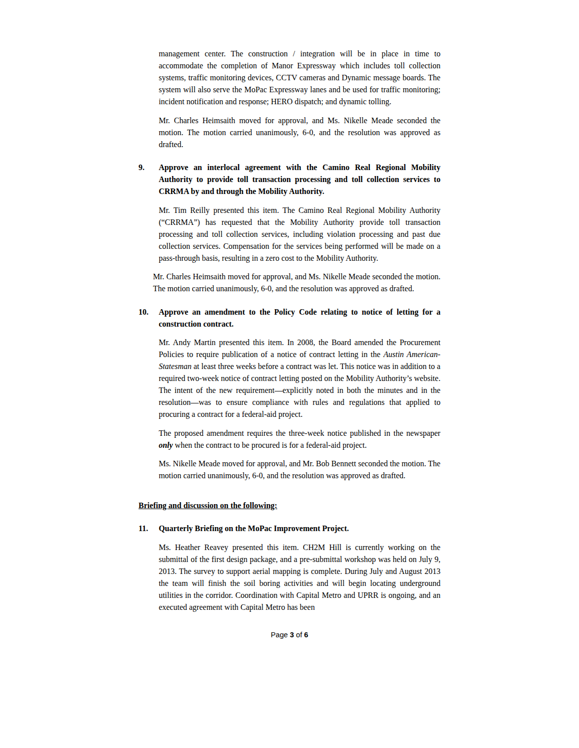management center. The construction / integration will be in place in time to accommodate the completion of Manor Expressway which includes toll collection systems, traffic monitoring devices, CCTV cameras and Dynamic message boards. The system will also serve the MoPac Expressway lanes and be used for traffic monitoring; incident notification and response; HERO dispatch; and dynamic tolling.
Mr. Charles Heimsaith moved for approval, and Ms. Nikelle Meade seconded the motion. The motion carried unanimously, 6-0, and the resolution was approved as drafted.
9.
Approve an interlocal agreement with the Camino Real Regional Mobility Authority to provide toll transaction processing and toll collection services to CRRMA by and through the Mobility Authority.
Mr. Tim Reilly presented this item. The Camino Real Regional Mobility Authority (“CRRMA”) has requested that the Mobility Authority provide toll transaction processing and toll collection services, including violation processing and past due collection services. Compensation for the services being performed will be made on a pass-through basis, resulting in a zero cost to the Mobility Authority.
Mr. Charles Heimsaith moved for approval, and Ms. Nikelle Meade seconded the motion. The motion carried unanimously, 6-0, and the resolution was approved as drafted.
10.
Approve an amendment to the Policy Code relating to notice of letting for a construction contract.
Mr. Andy Martin presented this item. In 2008, the Board amended the Procurement Policies to require publication of a notice of contract letting in the Austin American-Statesman at least three weeks before a contract was let. This notice was in addition to a required two-week notice of contract letting posted on the Mobility Authority’s website. The intent of the new requirement—explicitly noted in both the minutes and in the resolution—was to ensure compliance with rules and regulations that applied to procuring a contract for a federal-aid project.
The proposed amendment requires the three-week notice published in the newspaper only when the contract to be procured is for a federal-aid project.
Ms. Nikelle Meade moved for approval, and Mr. Bob Bennett seconded the motion. The motion carried unanimously, 6-0, and the resolution was approved as drafted.
Briefing and discussion on the following:
11.
Quarterly Briefing on the MoPac Improvement Project.
Ms. Heather Reavey presented this item. CH2M Hill is currently working on the submittal of the first design package, and a pre-submittal workshop was held on July 9, 2013. The survey to support aerial mapping is complete. During July and August 2013 the team will finish the soil boring activities and will begin locating underground utilities in the corridor. Coordination with Capital Metro and UPRR is ongoing, and an executed agreement with Capital Metro has been
Page 3 of 6